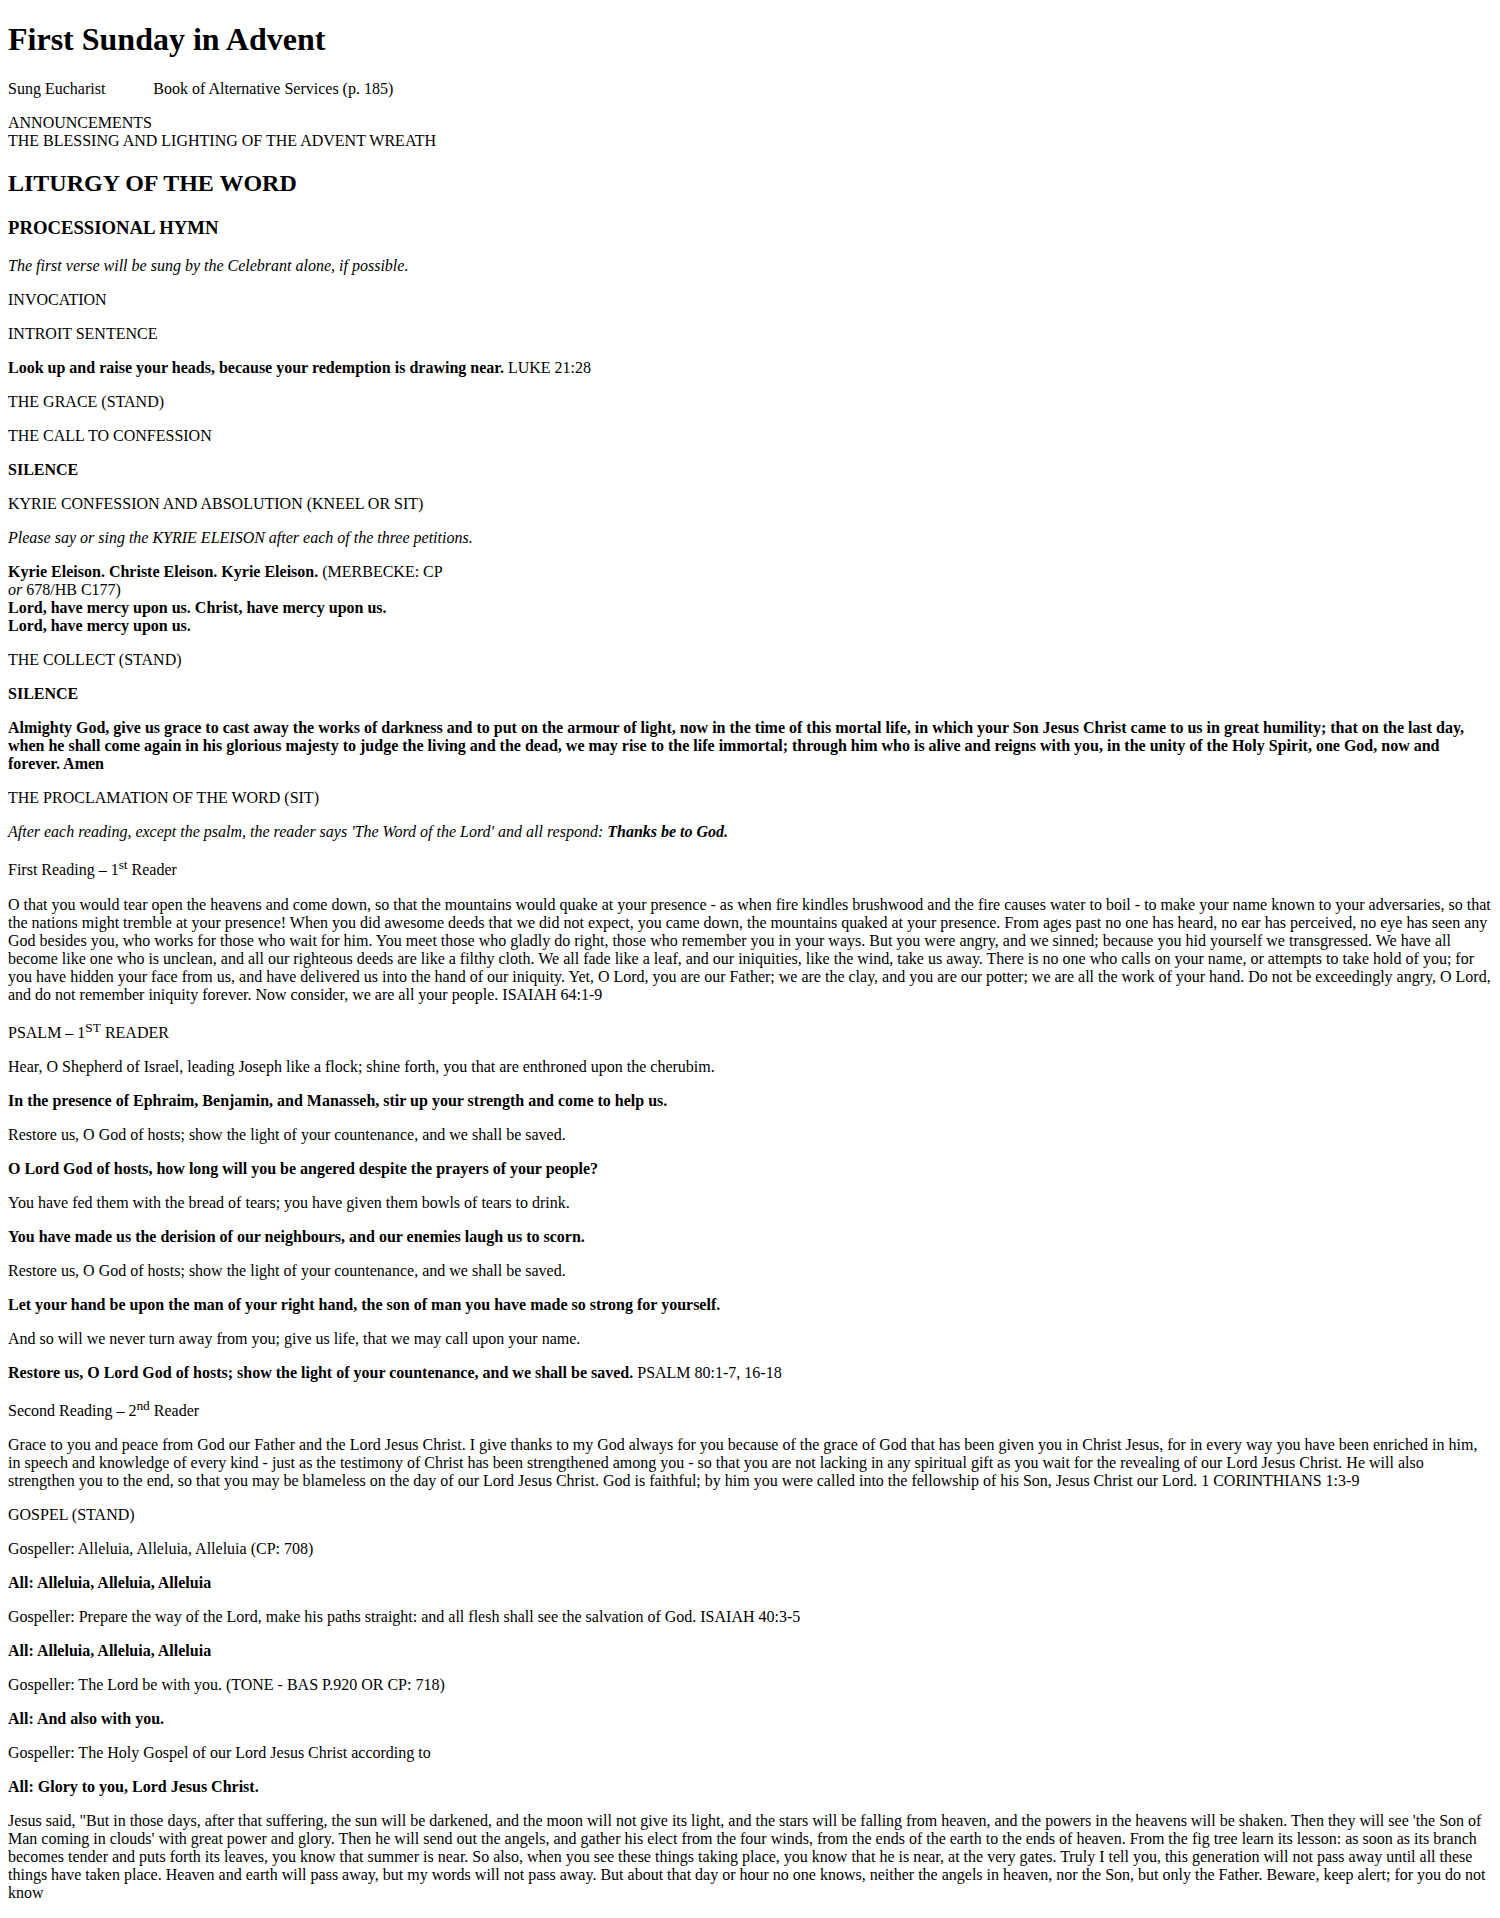First Sunday in Advent
Sung Eucharist Book of Alternative Services (p. 185)
ANNOUNCEMENTS
THE BLESSING AND LIGHTING OF THE ADVENT WREATH
LITURGY OF THE WORD
PROCESSIONAL HYMN
The first verse will be sung by the Celebrant alone, if possible.
INVOCATION
INTROIT SENTENCE
Look up and raise your heads, because your redemption is drawing near. LUKE 21:28
THE GRACE (STAND)
THE CALL TO CONFESSION
SILENCE
KYRIE CONFESSION AND ABSOLUTION (KNEEL OR SIT)
Please say or sing the KYRIE ELEISON after each of the three petitions.
Kyrie Eleison. Christe Eleison. Kyrie Eleison. (MERBECKE: CP
or 678/HB C177)
Lord, have mercy upon us. Christ, have mercy upon us.
Lord, have mercy upon us.
THE COLLECT (STAND)
SILENCE
Almighty God, give us grace to cast away the works of darkness and to put on the armour of light, now in the time of this mortal life, in which your Son Jesus Christ came to us in great humility; that on the last day, when he shall come again in his glorious majesty to judge the living and the dead, we may rise to the life immortal; through him who is alive and reigns with you, in the unity of the Holy Spirit, one God, now and forever. Amen
THE PROCLAMATION OF THE WORD (SIT)
After each reading, except the psalm, the reader says 'The Word of the Lord' and all respond: Thanks be to God.
First Reading – 1st Reader
O that you would tear open the heavens and come down, so that the mountains would quake at your presence - as when fire kindles brushwood and the fire causes water to boil - to make your name known to your adversaries, so that the nations might tremble at your presence! When you did awesome deeds that we did not expect, you came down, the mountains quaked at your presence. From ages past no one has heard, no ear has perceived, no eye has seen any God besides you, who works for those who wait for him. You meet those who gladly do right, those who remember you in your ways. But you were angry, and we sinned; because you hid yourself we transgressed. We have all become like one who is unclean, and all our righteous deeds are like a filthy cloth. We all fade like a leaf, and our iniquities, like the wind, take us away. There is no one who calls on your name, or attempts to take hold of you; for you have hidden your face from us, and have delivered us into the hand of our iniquity. Yet, O Lord, you are our Father; we are the clay, and you are our potter; we are all the work of your hand. Do not be exceedingly angry, O Lord, and do not remember iniquity forever. Now consider, we are all your people. ISAIAH 64:1-9
PSALM – 1ST READER
Hear, O Shepherd of Israel, leading Joseph like a flock; shine forth, you that are enthroned upon the cherubim.
In the presence of Ephraim, Benjamin, and Manasseh, stir up your strength and come to help us.
Restore us, O God of hosts; show the light of your countenance, and we shall be saved.
O Lord God of hosts, how long will you be angered despite the prayers of your people?
You have fed them with the bread of tears; you have given them bowls of tears to drink.
You have made us the derision of our neighbours, and our enemies laugh us to scorn.
Restore us, O God of hosts; show the light of your countenance, and we shall be saved.
Let your hand be upon the man of your right hand, the son of man you have made so strong for yourself.
And so will we never turn away from you; give us life, that we may call upon your name.
Restore us, O Lord God of hosts; show the light of your countenance, and we shall be saved. PSALM 80:1-7, 16-18
Second Reading – 2nd Reader
Grace to you and peace from God our Father and the Lord Jesus Christ. I give thanks to my God always for you because of the grace of God that has been given you in Christ Jesus, for in every way you have been enriched in him, in speech and knowledge of every kind - just as the testimony of Christ has been strengthened among you - so that you are not lacking in any spiritual gift as you wait for the revealing of our Lord Jesus Christ. He will also strengthen you to the end, so that you may be blameless on the day of our Lord Jesus Christ. God is faithful; by him you were called into the fellowship of his Son, Jesus Christ our Lord. 1 CORINTHIANS 1:3-9
GOSPEL (STAND)
Gospeller: Alleluia, Alleluia, Alleluia (CP: 708)
All: Alleluia, Alleluia, Alleluia
Gospeller: Prepare the way of the Lord, make his paths straight: and all flesh shall see the salvation of God. ISAIAH 40:3-5
All: Alleluia, Alleluia, Alleluia
Gospeller: The Lord be with you. (TONE - BAS P.920 OR CP: 718)
All: And also with you.
Gospeller: The Holy Gospel of our Lord Jesus Christ according to
All: Glory to you, Lord Jesus Christ.
Jesus said, "But in those days, after that suffering, the sun will be darkened, and the moon will not give its light, and the stars will be falling from heaven, and the powers in the heavens will be shaken. Then they will see 'the Son of Man coming in clouds' with great power and glory. Then he will send out the angels, and gather his elect from the four winds, from the ends of the earth to the ends of heaven. From the fig tree learn its lesson: as soon as its branch becomes tender and puts forth its leaves, you know that summer is near. So also, when you see these things taking place, you know that he is near, at the very gates. Truly I tell you, this generation will not pass away until all these things have taken place. Heaven and earth will pass away, but my words will not pass away. But about that day or hour no one knows, neither the angels in heaven, nor the Son, but only the Father. Beware, keep alert; for you do not know